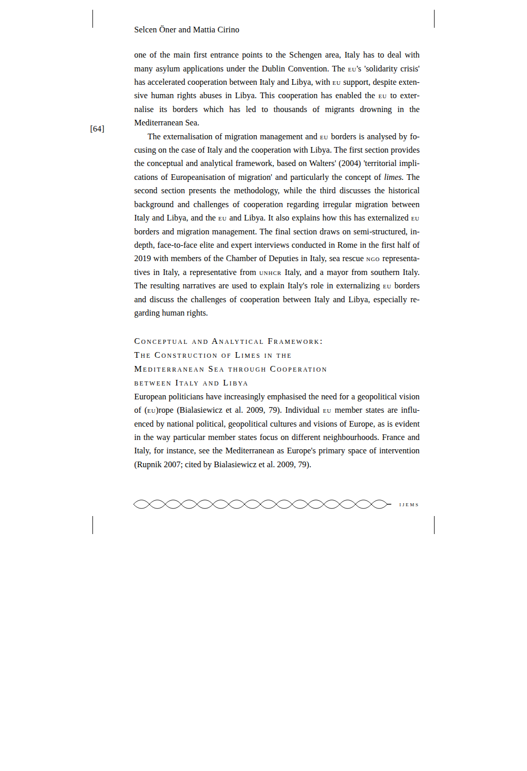Selcen Öner and Mattia Cirino
[64]
one of the main first entrance points to the Schengen area, Italy has to deal with many asylum applications under the Dublin Convention. The eu's 'solidarity crisis' has accelerated cooperation between Italy and Libya, with eu support, despite extensive human rights abuses in Libya. This cooperation has enabled the eu to externalise its borders which has led to thousands of migrants drowning in the Mediterranean Sea.
The externalisation of migration management and eu borders is analysed by focusing on the case of Italy and the cooperation with Libya. The first section provides the conceptual and analytical framework, based on Walters' (2004) 'territorial implications of Europeanisation of migration' and particularly the concept of limes. The second section presents the methodology, while the third discusses the historical background and challenges of cooperation regarding irregular migration between Italy and Libya, and the eu and Libya. It also explains how this has externalized eu borders and migration management. The final section draws on semi-structured, in-depth, face-to-face elite and expert interviews conducted in Rome in the first half of 2019 with members of the Chamber of Deputies in Italy, sea rescue ngo representatives in Italy, a representative from unhcr Italy, and a mayor from southern Italy. The resulting narratives are used to explain Italy's role in externalizing eu borders and discuss the challenges of cooperation between Italy and Libya, especially regarding human rights.
Conceptual and Analytical Framework:
The Construction of Limes in the
Mediterranean Sea through Cooperation
between Italy and Libya
European politicians have increasingly emphasised the need for a geopolitical vision of (eu)rope (Bialasiewicz et al. 2009, 79). Individual eu member states are influenced by national political, geopolitical cultures and visions of Europe, as is evident in the way particular member states focus on different neighbourhoods. France and Italy, for instance, see the Mediterranean as Europe's primary space of intervention (Rupnik 2007; cited by Bialasiewicz et al. 2009, 79).
ijems